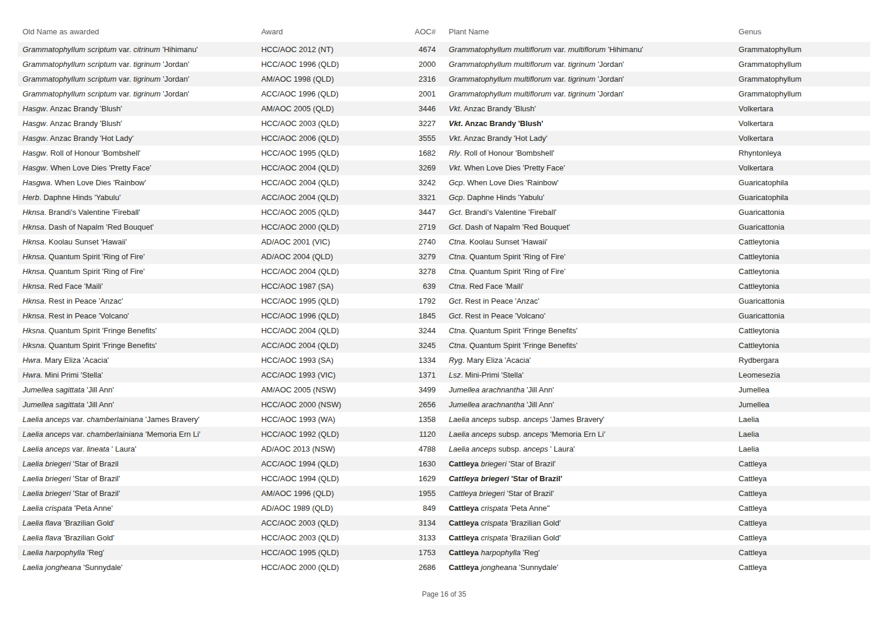| Old Name as awarded | Award | AOC# | Plant Name | Genus |
| --- | --- | --- | --- | --- |
| Grammatophyllum scriptum var. citrinum 'Hihimanu' | HCC/AOC 2012 (NT) | 4674 | Grammatophyllum multiflorum var. multiflorum 'Hihimanu' | Grammatophyllum |
| Grammatophyllum scriptum var. tigrinum 'Jordan' | HCC/AOC 1996 (QLD) | 2000 | Grammatophyllum multiflorum var. tigrinum 'Jordan' | Grammatophyllum |
| Grammatophyllum scriptum var. tigrinum 'Jordan' | AM/AOC 1998 (QLD) | 2316 | Grammatophyllum multiflorum var. tigrinum 'Jordan' | Grammatophyllum |
| Grammatophyllum scriptum var. tigrinum 'Jordan' | ACC/AOC 1996 (QLD) | 2001 | Grammatophyllum multiflorum var. tigrinum 'Jordan' | Grammatophyllum |
| Hasgw . Anzac Brandy 'Blush' | AM/AOC 2005 (QLD) | 3446 | Vkt . Anzac Brandy 'Blush' | Volkertara |
| Hasgw . Anzac Brandy 'Blush' | HCC/AOC 2003 (QLD) | 3227 | Vkt . Anzac Brandy 'Blush' | Volkertara |
| Hasgw . Anzac Brandy 'Hot Lady' | HCC/AOC 2006 (QLD) | 3555 | Vkt . Anzac Brandy 'Hot Lady' | Volkertara |
| Hasgw . Roll of Honour 'Bombshell' | HCC/AOC 1995 (QLD) | 1682 | Rly . Roll of Honour 'Bombshell' | Rhyntonleya |
| Hasgw . When Love Dies 'Pretty Face' | HCC/AOC 2004 (QLD) | 3269 | Vkt . When Love Dies 'Pretty Face' | Volkertara |
| Hasgwa . When Love Dies 'Rainbow' | HCC/AOC 2004 (QLD) | 3242 | Gcp . When Love Dies 'Rainbow' | Guaricatophila |
| Herb . Daphne Hinds 'Yabulu' | ACC/AOC 2004 (QLD) | 3321 | Gcp . Daphne Hinds 'Yabulu' | Guaricatophila |
| Hknsa . Brandi's Valentine 'Fireball' | HCC/AOC 2005 (QLD) | 3447 | Gct . Brandi's Valentine 'Fireball' | Guaricattonia |
| Hknsa . Dash of Napalm 'Red Bouquet' | HCC/AOC 2000 (QLD) | 2719 | Gct . Dash of Napalm 'Red Bouquet' | Guaricattonia |
| Hknsa . Koolau Sunset 'Hawaii' | AD/AOC 2001 (VIC) | 2740 | Ctna . Koolau Sunset 'Hawaii' | Cattleytonia |
| Hknsa . Quantum Spirit 'Ring of Fire' | AD/AOC 2004 (QLD) | 3279 | Ctna . Quantum Spirit 'Ring of Fire' | Cattleytonia |
| Hknsa . Quantum Spirit 'Ring of Fire' | HCC/AOC 2004 (QLD) | 3278 | Ctna . Quantum Spirit 'Ring of Fire' | Cattleytonia |
| Hknsa . Red Face 'Maili' | HCC/AOC 1987 (SA) | 639 | Ctna . Red Face 'Maili' | Cattleytonia |
| Hknsa . Rest in Peace 'Anzac' | HCC/AOC 1995 (QLD) | 1792 | Gct . Rest in Peace 'Anzac' | Guaricattonia |
| Hknsa . Rest in Peace 'Volcano' | HCC/AOC 1996 (QLD) | 1845 | Gct . Rest in Peace 'Volcano' | Guaricattonia |
| Hksna . Quantum Spirit 'Fringe Benefits' | HCC/AOC 2004 (QLD) | 3244 | Ctna . Quantum Spirit 'Fringe Benefits' | Cattleytonia |
| Hksna . Quantum Spirit 'Fringe Benefits' | ACC/AOC 2004 (QLD) | 3245 | Ctna . Quantum Spirit 'Fringe Benefits' | Cattleytonia |
| Hwra . Mary Eliza 'Acacia' | HCC/AOC 1993 (SA) | 1334 | Ryg . Mary Eliza 'Acacia' | Rydbergara |
| Hwra. Mini Primi 'Stella' | ACC/AOC 1993 (VIC) | 1371 | Lsz . Mini-Primi 'Stella' | Leomesezia |
| Jumellea sagittata 'Jill Ann' | AM/AOC 2005 (NSW) | 3499 | Jumellea arachnantha 'Jill Ann' | Jumellea |
| Jumellea sagittata 'Jill Ann' | HCC/AOC 2000 (NSW) | 2656 | Jumellea arachnantha 'Jill Ann' | Jumellea |
| Laelia anceps var. chamberlainiana 'James Bravery' | HCC/AOC 1993 (WA) | 1358 | Laelia anceps subsp. anceps 'James Bravery' | Laelia |
| Laelia anceps var. chamberlainiana 'Memoria Ern Li' | HCC/AOC 1992 (QLD) | 1120 | Laelia anceps subsp. anceps 'Memoria Ern Li' | Laelia |
| Laelia anceps var. lineata ' Laura' | AD/AOC 2013 (NSW) | 4788 | Laelia anceps subsp. anceps ' Laura' | Laelia |
| Laelia briegeri 'Star of Brazil | ACC/AOC 1994 (QLD) | 1630 | Cattleya briegeri 'Star of Brazil' | Cattleya |
| Laelia briegeri 'Star of Brazil' | HCC/AOC 1994 (QLD) | 1629 | Cattleya briegeri 'Star of Brazil' | Cattleya |
| Laelia briegeri 'Star of Brazil' | AM/AOC 1996 (QLD) | 1955 | Cattleya briegeri 'Star of Brazil' | Cattleya |
| Laelia crispata 'Peta Anne' | AD/AOC 1989 (QLD) | 849 | Cattleya crispata 'Peta Anne'' | Cattleya |
| Laelia flava 'Brazilian Gold' | ACC/AOC 2003 (QLD) | 3134 | Cattleya crispata 'Brazilian Gold' | Cattleya |
| Laelia flava 'Brazilian Gold' | HCC/AOC 2003 (QLD) | 3133 | Cattleya crispata 'Brazilian Gold' | Cattleya |
| Laelia harpophylla 'Reg' | HCC/AOC 1995 (QLD) | 1753 | Cattleya harpophylla 'Reg' | Cattleya |
| Laelia jongheana 'Sunnydale' | HCC/AOC 2000 (QLD) | 2686 | Cattleya jongheana 'Sunnydale' | Cattleya |
Page 16 of 35